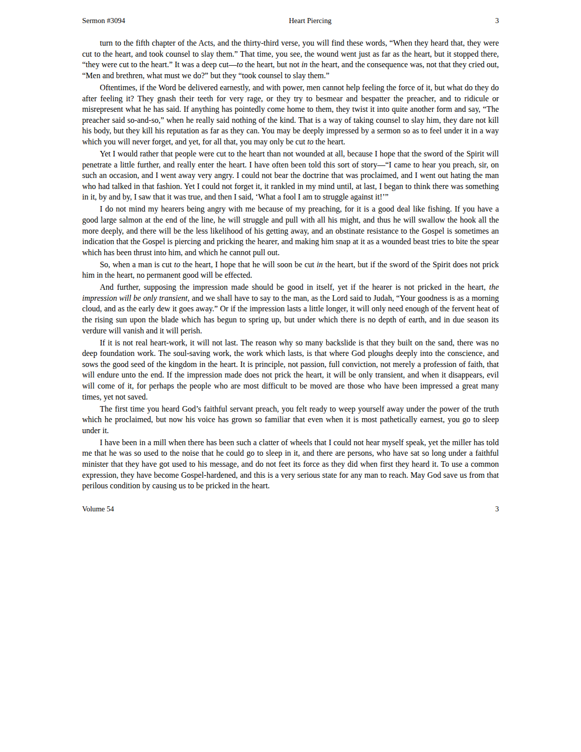Sermon #3094 Heart Piercing 3
turn to the fifth chapter of the Acts, and the thirty-third verse, you will find these words, “When they heard that, they were cut to the heart, and took counsel to slay them.” That time, you see, the wound went just as far as the heart, but it stopped there, “they were cut to the heart.” It was a deep cut—to the heart, but not in the heart, and the consequence was, not that they cried out, “Men and brethren, what must we do?” but they “took counsel to slay them.”
Oftentimes, if the Word be delivered earnestly, and with power, men cannot help feeling the force of it, but what do they do after feeling it? They gnash their teeth for very rage, or they try to besmear and bespatter the preacher, and to ridicule or misrepresent what he has said. If anything has pointedly come home to them, they twist it into quite another form and say, “The preacher said so-and-so,” when he really said nothing of the kind. That is a way of taking counsel to slay him, they dare not kill his body, but they kill his reputation as far as they can. You may be deeply impressed by a sermon so as to feel under it in a way which you will never forget, and yet, for all that, you may only be cut to the heart.
Yet I would rather that people were cut to the heart than not wounded at all, because I hope that the sword of the Spirit will penetrate a little further, and really enter the heart. I have often been told this sort of story—“I came to hear you preach, sir, on such an occasion, and I went away very angry. I could not bear the doctrine that was proclaimed, and I went out hating the man who had talked in that fashion. Yet I could not forget it, it rankled in my mind until, at last, I began to think there was something in it, by and by, I saw that it was true, and then I said, ‘What a fool I am to struggle against it!’”
I do not mind my hearers being angry with me because of my preaching, for it is a good deal like fishing. If you have a good large salmon at the end of the line, he will struggle and pull with all his might, and thus he will swallow the hook all the more deeply, and there will be the less likelihood of his getting away, and an obstinate resistance to the Gospel is sometimes an indication that the Gospel is piercing and pricking the hearer, and making him snap at it as a wounded beast tries to bite the spear which has been thrust into him, and which he cannot pull out.
So, when a man is cut to the heart, I hope that he will soon be cut in the heart, but if the sword of the Spirit does not prick him in the heart, no permanent good will be effected.
And further, supposing the impression made should be good in itself, yet if the hearer is not pricked in the heart, the impression will be only transient, and we shall have to say to the man, as the Lord said to Judah, “Your goodness is as a morning cloud, and as the early dew it goes away.” Or if the impression lasts a little longer, it will only need enough of the fervent heat of the rising sun upon the blade which has begun to spring up, but under which there is no depth of earth, and in due season its verdure will vanish and it will perish.
If it is not real heart-work, it will not last. The reason why so many backslide is that they built on the sand, there was no deep foundation work. The soul-saving work, the work which lasts, is that where God ploughs deeply into the conscience, and sows the good seed of the kingdom in the heart. It is principle, not passion, full conviction, not merely a profession of faith, that will endure unto the end. If the impression made does not prick the heart, it will be only transient, and when it disappears, evil will come of it, for perhaps the people who are most difficult to be moved are those who have been impressed a great many times, yet not saved.
The first time you heard God’s faithful servant preach, you felt ready to weep yourself away under the power of the truth which he proclaimed, but now his voice has grown so familiar that even when it is most pathetically earnest, you go to sleep under it.
I have been in a mill when there has been such a clatter of wheels that I could not hear myself speak, yet the miller has told me that he was so used to the noise that he could go to sleep in it, and there are persons, who have sat so long under a faithful minister that they have got used to his message, and do not feet its force as they did when first they heard it. To use a common expression, they have become Gospel-hardened, and this is a very serious state for any man to reach. May God save us from that perilous condition by causing us to be pricked in the heart.
Volume 54 3